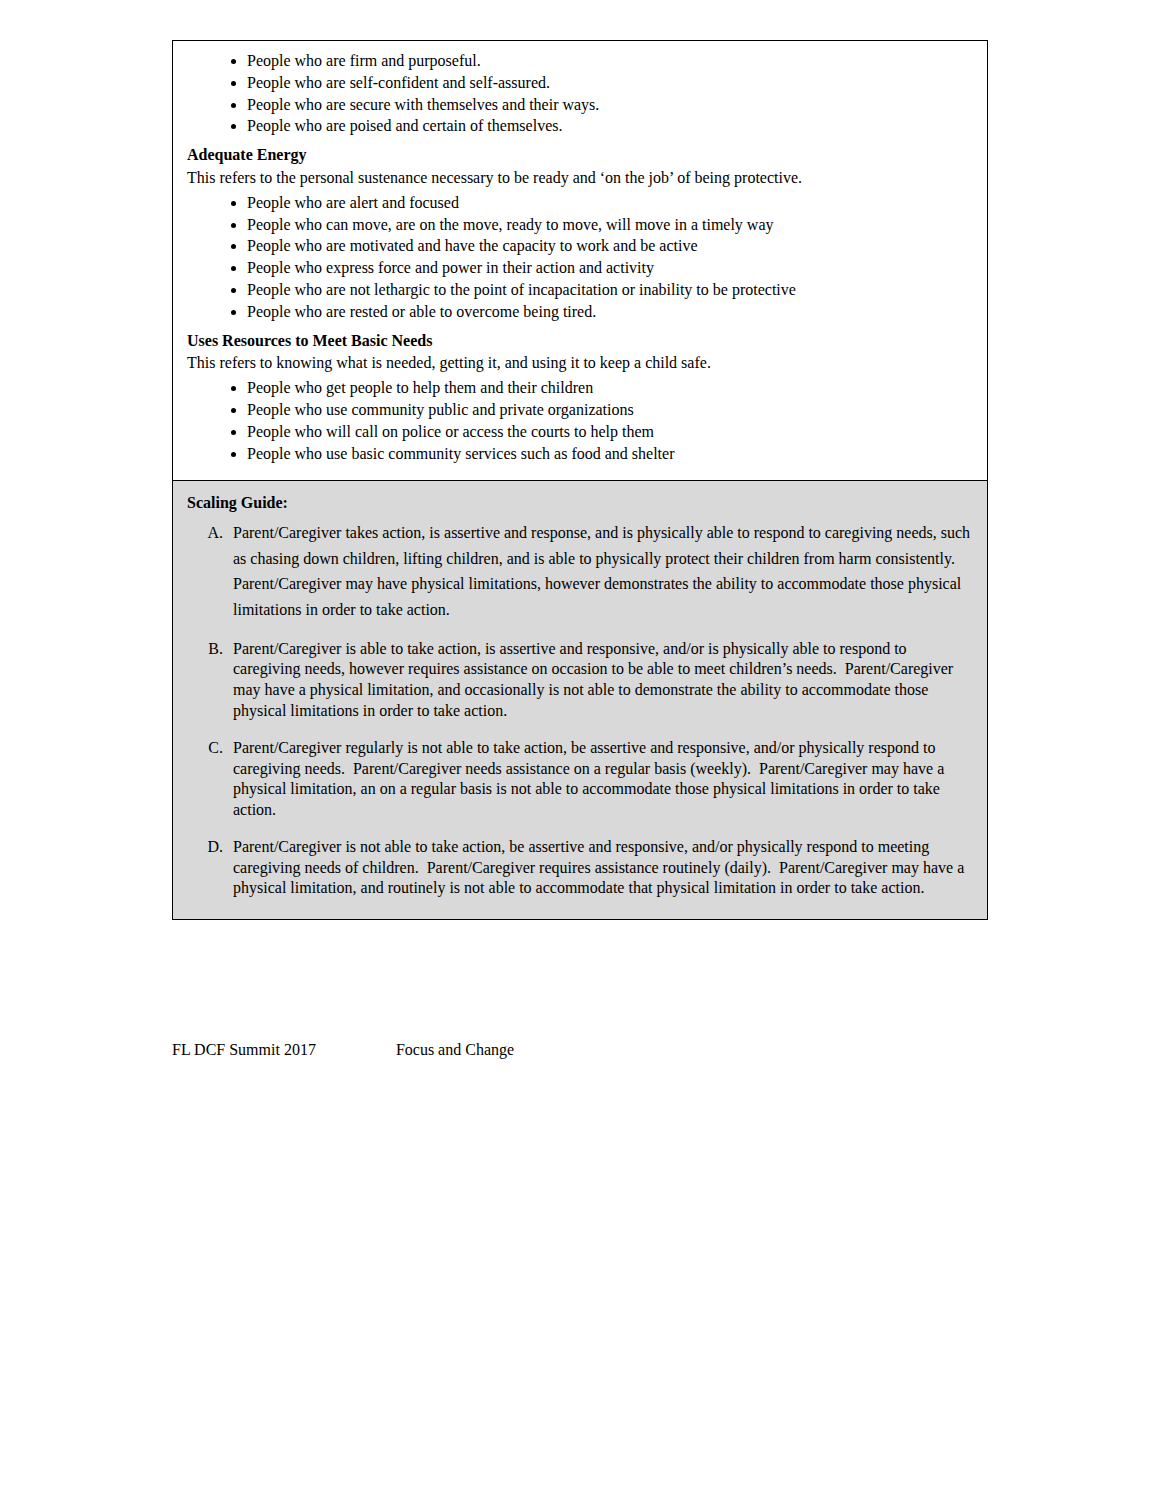People who are firm and purposeful.
People who are self-confident and self-assured.
People who are secure with themselves and their ways.
People who are poised and certain of themselves.
Adequate Energy
This refers to the personal sustenance necessary to be ready and ‘on the job’ of being protective.
People who are alert and focused
People who can move, are on the move, ready to move, will move in a timely way
People who are motivated and have the capacity to work and be active
People who express force and power in their action and activity
People who are not lethargic to the point of incapacitation or inability to be protective
People who are rested or able to overcome being tired.
Uses Resources to Meet Basic Needs
This refers to knowing what is needed, getting it, and using it to keep a child safe.
People who get people to help them and their children
People who use community public and private organizations
People who will call on police or access the courts to help them
People who use basic community services such as food and shelter
Scaling Guide:
Parent/Caregiver takes action, is assertive and response, and is physically able to respond to caregiving needs, such as chasing down children, lifting children, and is able to physically protect their children from harm consistently. Parent/Caregiver may have physical limitations, however demonstrates the ability to accommodate those physical limitations in order to take action.
Parent/Caregiver is able to take action, is assertive and responsive, and/or is physically able to respond to caregiving needs, however requires assistance on occasion to be able to meet children’s needs. Parent/Caregiver may have a physical limitation, and occasionally is not able to demonstrate the ability to accommodate those physical limitations in order to take action.
Parent/Caregiver regularly is not able to take action, be assertive and responsive, and/or physically respond to caregiving needs. Parent/Caregiver needs assistance on a regular basis (weekly). Parent/Caregiver may have a physical limitation, an on a regular basis is not able to accommodate those physical limitations in order to take action.
Parent/Caregiver is not able to take action, be assertive and responsive, and/or physically respond to meeting caregiving needs of children. Parent/Caregiver requires assistance routinely (daily). Parent/Caregiver may have a physical limitation, and routinely is not able to accommodate that physical limitation in order to take action.
FL DCF Summit 2017 Focus and Change